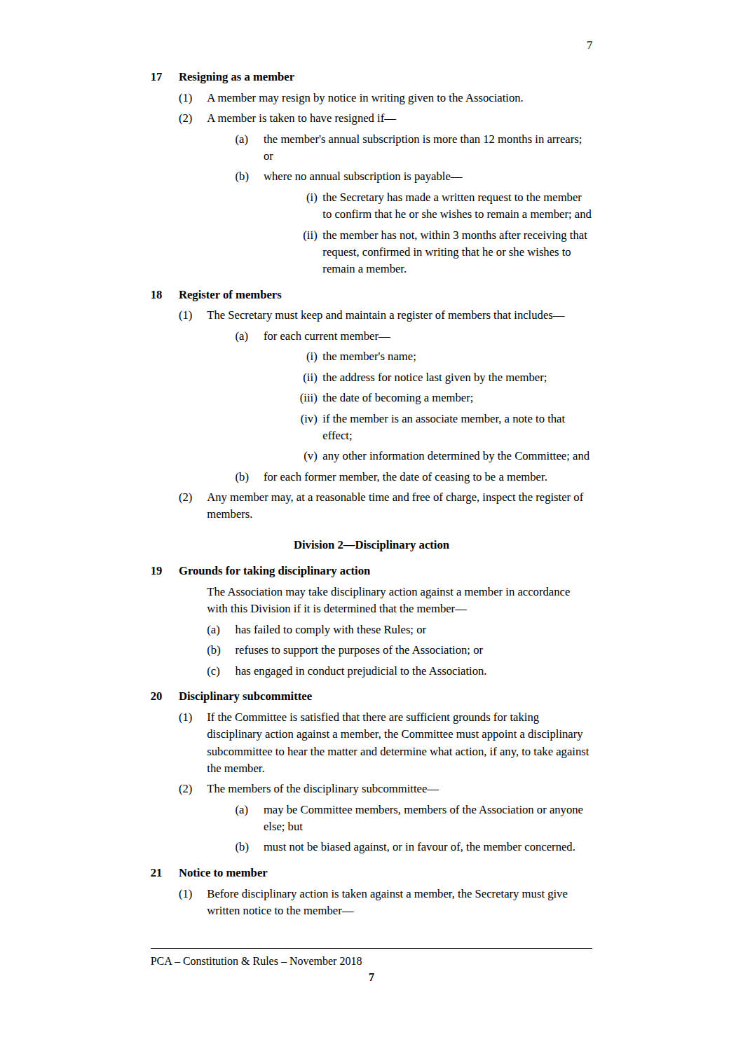7
17 Resigning as a member
(1) A member may resign by notice in writing given to the Association.
(2) A member is taken to have resigned if—
(a) the member's annual subscription is more than 12 months in arrears; or
(b) where no annual subscription is payable—
(i) the Secretary has made a written request to the member to confirm that he or she wishes to remain a member; and
(ii) the member has not, within 3 months after receiving that request, confirmed in writing that he or she wishes to remain a member.
18 Register of members
(1) The Secretary must keep and maintain a register of members that includes—
(a) for each current member—
(i) the member's name;
(ii) the address for notice last given by the member;
(iii) the date of becoming a member;
(iv) if the member is an associate member, a note to that effect;
(v) any other information determined by the Committee; and
(b) for each former member, the date of ceasing to be a member.
(2) Any member may, at a reasonable time and free of charge, inspect the register of members.
Division 2—Disciplinary action
19 Grounds for taking disciplinary action
The Association may take disciplinary action against a member in accordance with this Division if it is determined that the member—
(a) has failed to comply with these Rules; or
(b) refuses to support the purposes of the Association; or
(c) has engaged in conduct prejudicial to the Association.
20 Disciplinary subcommittee
(1) If the Committee is satisfied that there are sufficient grounds for taking disciplinary action against a member, the Committee must appoint a disciplinary subcommittee to hear the matter and determine what action, if any, to take against the member.
(2) The members of the disciplinary subcommittee—
(a) may be Committee members, members of the Association or anyone else; but
(b) must not be biased against, or in favour of, the member concerned.
21 Notice to member
(1) Before disciplinary action is taken against a member, the Secretary must give written notice to the member—
PCA – Constitution & Rules – November 2018
7